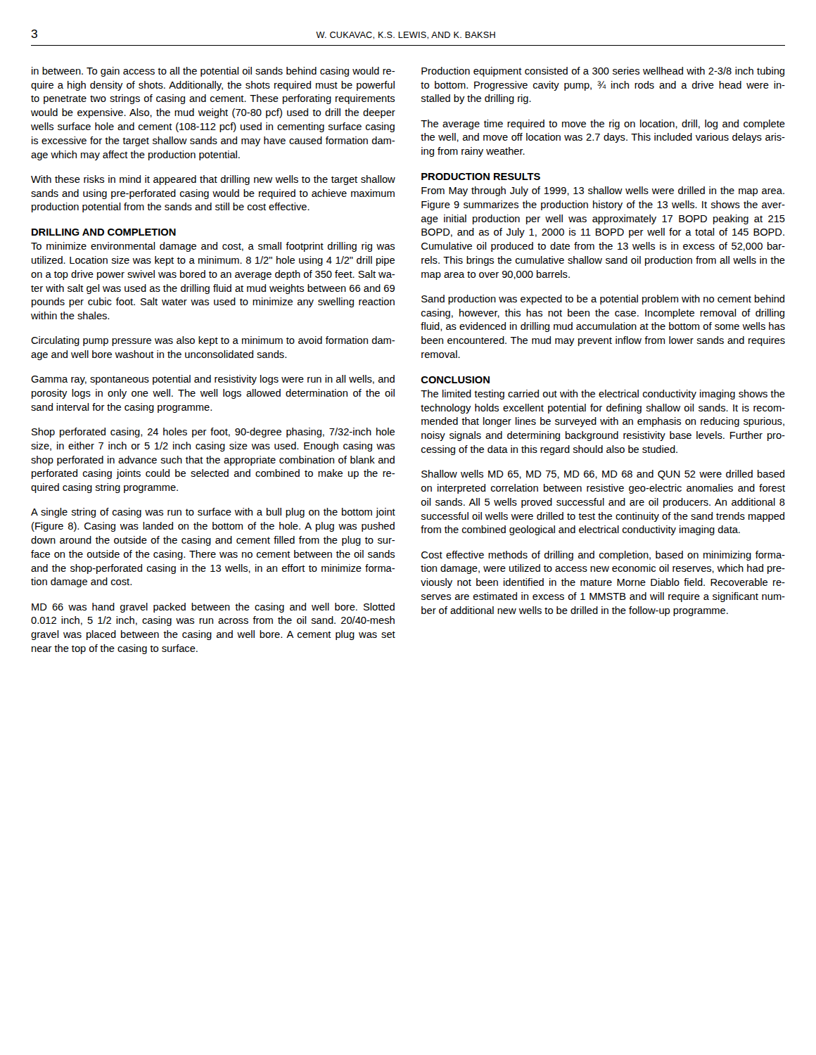3 W. CUKAVAC, K.S. LEWIS, AND K. BAKSH
in between. To gain access to all the potential oil sands behind casing would require a high density of shots. Additionally, the shots required must be powerful to penetrate two strings of casing and cement. These perforating requirements would be expensive. Also, the mud weight (70-80 pcf) used to drill the deeper wells surface hole and cement (108-112 pcf) used in cementing surface casing is excessive for the target shallow sands and may have caused formation damage which may affect the production potential.
With these risks in mind it appeared that drilling new wells to the target shallow sands and using pre-perforated casing would be required to achieve maximum production potential from the sands and still be cost effective.
DRILLING AND COMPLETION
To minimize environmental damage and cost, a small footprint drilling rig was utilized. Location size was kept to a minimum. 8 1/2" hole using 4 1/2" drill pipe on a top drive power swivel was bored to an average depth of 350 feet. Salt water with salt gel was used as the drilling fluid at mud weights between 66 and 69 pounds per cubic foot. Salt water was used to minimize any swelling reaction within the shales.
Circulating pump pressure was also kept to a minimum to avoid formation damage and well bore washout in the unconsolidated sands.
Gamma ray, spontaneous potential and resistivity logs were run in all wells, and porosity logs in only one well. The well logs allowed determination of the oil sand interval for the casing programme.
Shop perforated casing, 24 holes per foot, 90-degree phasing, 7/32-inch hole size, in either 7 inch or 5 1/2 inch casing size was used. Enough casing was shop perforated in advance such that the appropriate combination of blank and perforated casing joints could be selected and combined to make up the required casing string programme.
A single string of casing was run to surface with a bull plug on the bottom joint (Figure 8). Casing was landed on the bottom of the hole. A plug was pushed down around the outside of the casing and cement filled from the plug to surface on the outside of the casing. There was no cement between the oil sands and the shop-perforated casing in the 13 wells, in an effort to minimize formation damage and cost.
MD 66 was hand gravel packed between the casing and well bore. Slotted 0.012 inch, 5 1/2 inch, casing was run across from the oil sand. 20/40-mesh gravel was placed between the casing and well bore. A cement plug was set near the top of the casing to surface.
Production equipment consisted of a 300 series wellhead with 2-3/8 inch tubing to bottom. Progressive cavity pump, ¾ inch rods and a drive head were installed by the drilling rig.
The average time required to move the rig on location, drill, log and complete the well, and move off location was 2.7 days. This included various delays arising from rainy weather.
PRODUCTION RESULTS
From May through July of 1999, 13 shallow wells were drilled in the map area. Figure 9 summarizes the production history of the 13 wells. It shows the average initial production per well was approximately 17 BOPD peaking at 215 BOPD, and as of July 1, 2000 is 11 BOPD per well for a total of 145 BOPD. Cumulative oil produced to date from the 13 wells is in excess of 52,000 barrels. This brings the cumulative shallow sand oil production from all wells in the map area to over 90,000 barrels.
Sand production was expected to be a potential problem with no cement behind casing, however, this has not been the case. Incomplete removal of drilling fluid, as evidenced in drilling mud accumulation at the bottom of some wells has been encountered. The mud may prevent inflow from lower sands and requires removal.
CONCLUSION
The limited testing carried out with the electrical conductivity imaging shows the technology holds excellent potential for defining shallow oil sands. It is recommended that longer lines be surveyed with an emphasis on reducing spurious, noisy signals and determining background resistivity base levels. Further processing of the data in this regard should also be studied.
Shallow wells MD 65, MD 75, MD 66, MD 68 and QUN 52 were drilled based on interpreted correlation between resistive geo-electric anomalies and forest oil sands. All 5 wells proved successful and are oil producers. An additional 8 successful oil wells were drilled to test the continuity of the sand trends mapped from the combined geological and electrical conductivity imaging data.
Cost effective methods of drilling and completion, based on minimizing formation damage, were utilized to access new economic oil reserves, which had previously not been identified in the mature Morne Diablo field. Recoverable reserves are estimated in excess of 1 MMSTB and will require a significant number of additional new wells to be drilled in the follow-up programme.